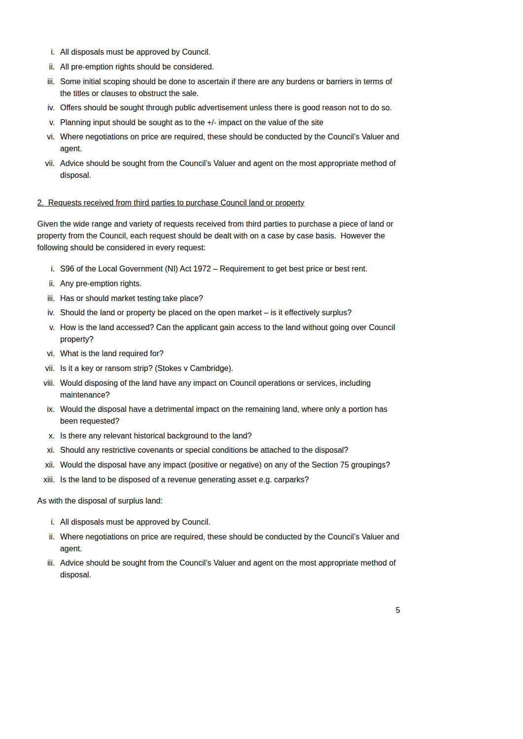All disposals must be approved by Council.
All pre-emption rights should be considered.
Some initial scoping should be done to ascertain if there are any burdens or barriers in terms of the titles or clauses to obstruct the sale.
Offers should be sought through public advertisement unless there is good reason not to do so.
Planning input should be sought as to the +/- impact on the value of the site
Where negotiations on price are required, these should be conducted by the Council’s Valuer and agent.
Advice should be sought from the Council’s Valuer and agent on the most appropriate method of disposal.
2. Requests received from third parties to purchase Council land or property
Given the wide range and variety of requests received from third parties to purchase a piece of land or property from the Council, each request should be dealt with on a case by case basis. However the following should be considered in every request:
S96 of the Local Government (NI) Act 1972 – Requirement to get best price or best rent.
Any pre-emption rights.
Has or should market testing take place?
Should the land or property be placed on the open market – is it effectively surplus?
How is the land accessed? Can the applicant gain access to the land without going over Council property?
What is the land required for?
Is it a key or ransom strip? (Stokes v Cambridge).
Would disposing of the land have any impact on Council operations or services, including maintenance?
Would the disposal have a detrimental impact on the remaining land, where only a portion has been requested?
Is there any relevant historical background to the land?
Should any restrictive covenants or special conditions be attached to the disposal?
Would the disposal have any impact (positive or negative) on any of the Section 75 groupings?
Is the land to be disposed of a revenue generating asset e.g. carparks?
As with the disposal of surplus land:
All disposals must be approved by Council.
Where negotiations on price are required, these should be conducted by the Council’s Valuer and agent.
Advice should be sought from the Council’s Valuer and agent on the most appropriate method of disposal.
5